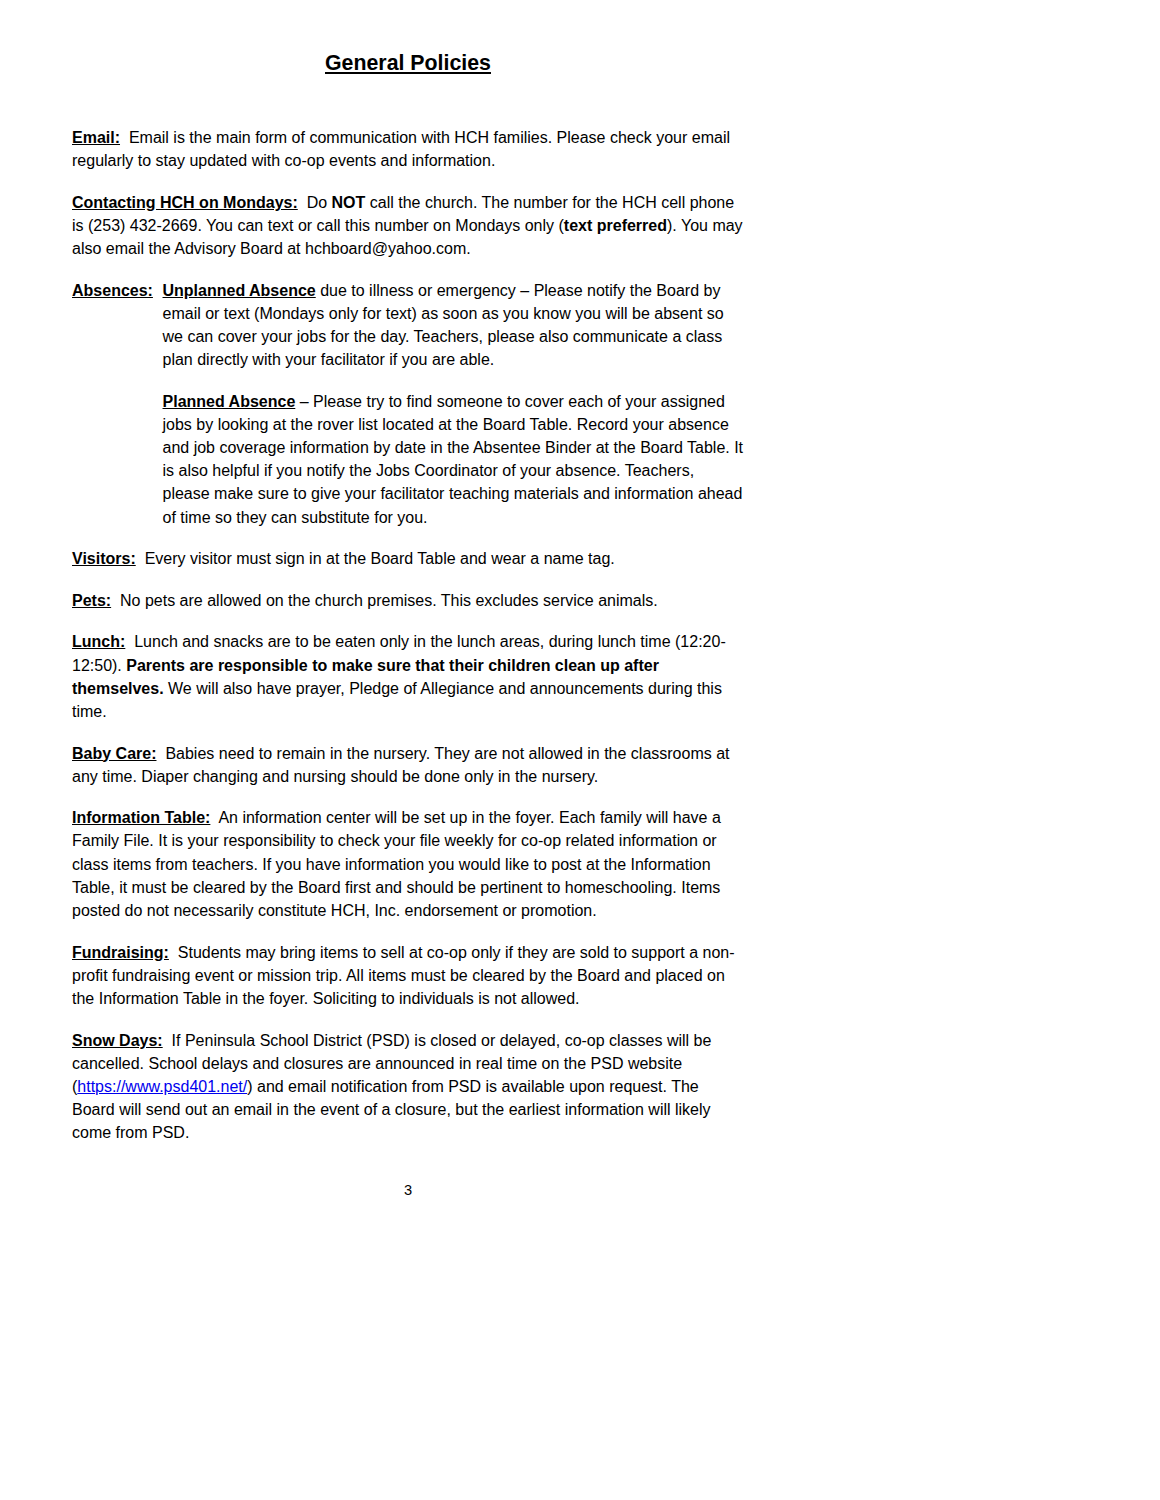General Policies
Email: Email is the main form of communication with HCH families. Please check your email regularly to stay updated with co-op events and information.
Contacting HCH on Mondays: Do NOT call the church. The number for the HCH cell phone is (253) 432-2669. You can text or call this number on Mondays only (text preferred). You may also email the Advisory Board at hchboard@yahoo.com.
Absences:
Unplanned Absence due to illness or emergency – Please notify the Board by email or text (Mondays only for text) as soon as you know you will be absent so we can cover your jobs for the day. Teachers, please also communicate a class plan directly with your facilitator if you are able.
Planned Absence – Please try to find someone to cover each of your assigned jobs by looking at the rover list located at the Board Table. Record your absence and job coverage information by date in the Absentee Binder at the Board Table. It is also helpful if you notify the Jobs Coordinator of your absence. Teachers, please make sure to give your facilitator teaching materials and information ahead of time so they can substitute for you.
Visitors: Every visitor must sign in at the Board Table and wear a name tag.
Pets: No pets are allowed on the church premises. This excludes service animals.
Lunch: Lunch and snacks are to be eaten only in the lunch areas, during lunch time (12:20-12:50). Parents are responsible to make sure that their children clean up after themselves. We will also have prayer, Pledge of Allegiance and announcements during this time.
Baby Care: Babies need to remain in the nursery. They are not allowed in the classrooms at any time. Diaper changing and nursing should be done only in the nursery.
Information Table: An information center will be set up in the foyer. Each family will have a Family File. It is your responsibility to check your file weekly for co-op related information or class items from teachers. If you have information you would like to post at the Information Table, it must be cleared by the Board first and should be pertinent to homeschooling. Items posted do not necessarily constitute HCH, Inc. endorsement or promotion.
Fundraising: Students may bring items to sell at co-op only if they are sold to support a non-profit fundraising event or mission trip. All items must be cleared by the Board and placed on the Information Table in the foyer. Soliciting to individuals is not allowed.
Snow Days: If Peninsula School District (PSD) is closed or delayed, co-op classes will be cancelled. School delays and closures are announced in real time on the PSD website (https://www.psd401.net/) and email notification from PSD is available upon request. The Board will send out an email in the event of a closure, but the earliest information will likely come from PSD.
3